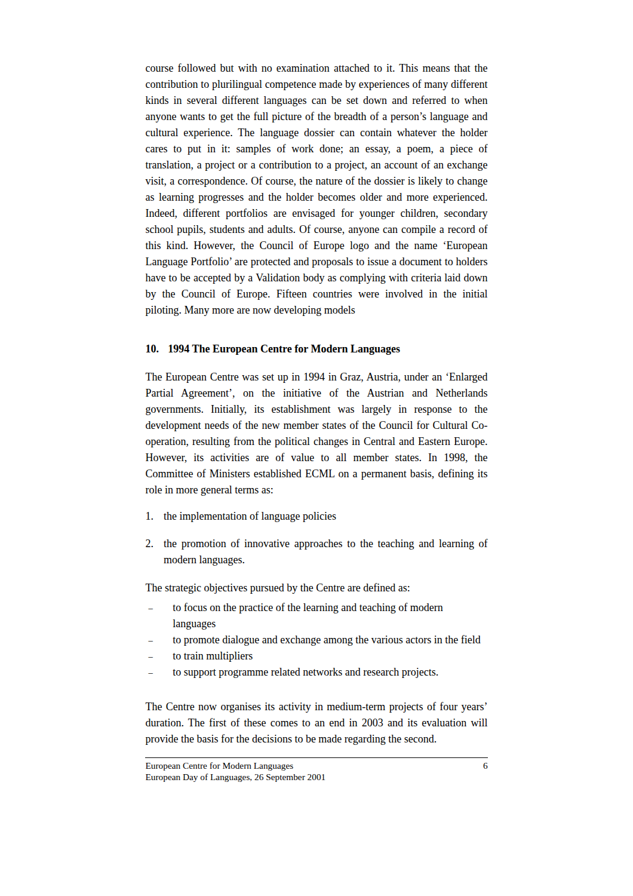course followed but with no examination attached to it. This means that the contribution to plurilingual competence made by experiences of many different kinds in several different languages can be set down and referred to when anyone wants to get the full picture of the breadth of a person’s language and cultural experience. The language dossier can contain whatever the holder cares to put in it: samples of work done; an essay, a poem, a piece of translation, a project or a contribution to a project, an account of an exchange visit, a correspondence. Of course, the nature of the dossier is likely to change as learning progresses and the holder becomes older and more experienced. Indeed, different portfolios are envisaged for younger children, secondary school pupils, students and adults. Of course, anyone can compile a record of this kind. However, the Council of Europe logo and the name ‘European Language Portfolio’ are protected and proposals to issue a document to holders have to be accepted by a Validation body as complying with criteria laid down by the Council of Europe. Fifteen countries were involved in the initial piloting. Many more are now developing models
10. 1994 The European Centre for Modern Languages
The European Centre was set up in 1994 in Graz, Austria, under an ‘Enlarged Partial Agreement’, on the initiative of the Austrian and Netherlands governments. Initially, its establishment was largely in response to the development needs of the new member states of the Council for Cultural Co-operation, resulting from the political changes in Central and Eastern Europe. However, its activities are of value to all member states. In 1998, the Committee of Ministers established ECML on a permanent basis, defining its role in more general terms as:
the implementation of language policies
the promotion of innovative approaches to the teaching and learning of modern languages.
The strategic objectives pursued by the Centre are defined as:
to focus on the practice of the learning and teaching of modern languages
to promote dialogue and exchange among the various actors in the field
to train multipliers
to support programme related networks and research projects.
The Centre now organises its activity in medium-term projects of four years’ duration. The first of these comes to an end in 2003 and its evaluation will provide the basis for the decisions to be made regarding the second.
European Centre for Modern Languages European Day of Languages, 26 September 2001
6